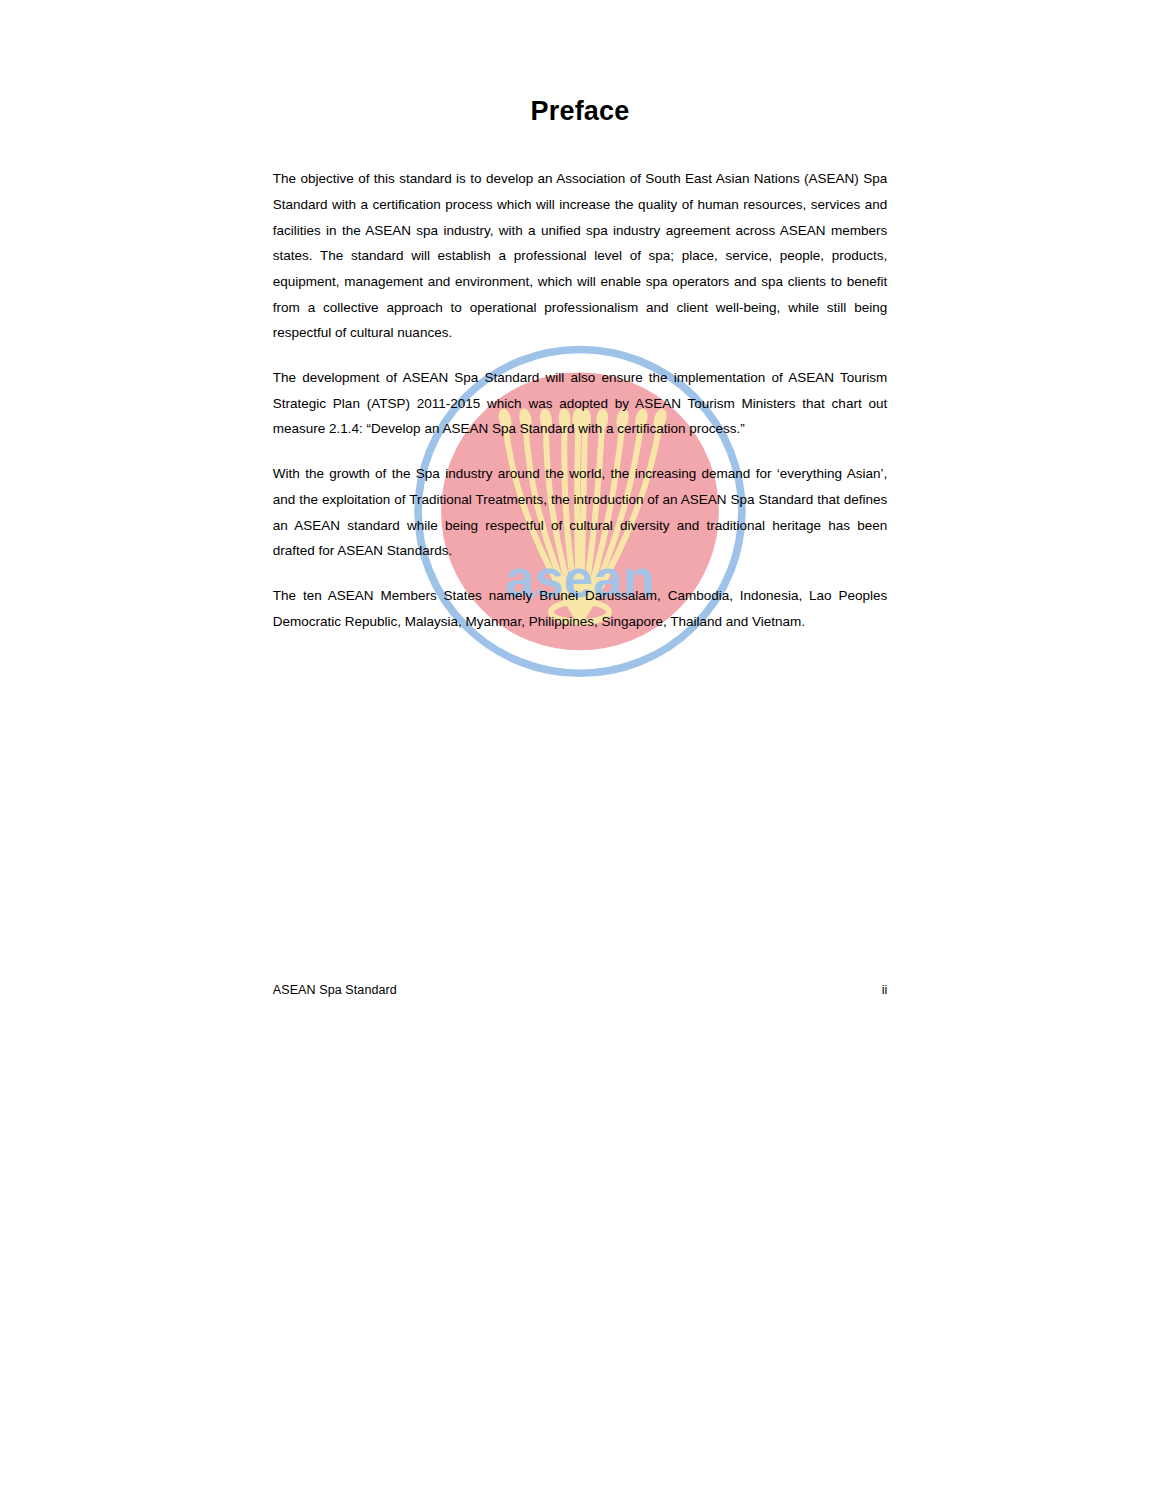asean
Preface
The objective of this standard is to develop an Association of South East Asian Nations (ASEAN) Spa Standard with a certification process which will increase the quality of human resources, services and facilities in the ASEAN spa industry, with a unified spa industry agreement across ASEAN members states. The standard will establish a professional level of spa; place, service, people, products, equipment, management and environment, which will enable spa operators and spa clients to benefit from a collective approach to operational professionalism and client well-being, while still being respectful of cultural nuances.
The development of ASEAN Spa Standard will also ensure the implementation of ASEAN Tourism Strategic Plan (ATSP) 2011-2015 which was adopted by ASEAN Tourism Ministers that chart out measure 2.1.4: “Develop an ASEAN Spa Standard with a certification process.”
With the growth of the Spa industry around the world, the increasing demand for ‘everything Asian’, and the exploitation of Traditional Treatments, the introduction of an ASEAN Spa Standard that defines an ASEAN standard while being respectful of cultural diversity and traditional heritage has been drafted for ASEAN Standards.
The ten ASEAN Members States namely Brunei Darussalam, Cambodia, Indonesia, Lao Peoples Democratic Republic, Malaysia, Myanmar, Philippines, Singapore, Thailand and Vietnam.
ASEAN Spa Standard ii